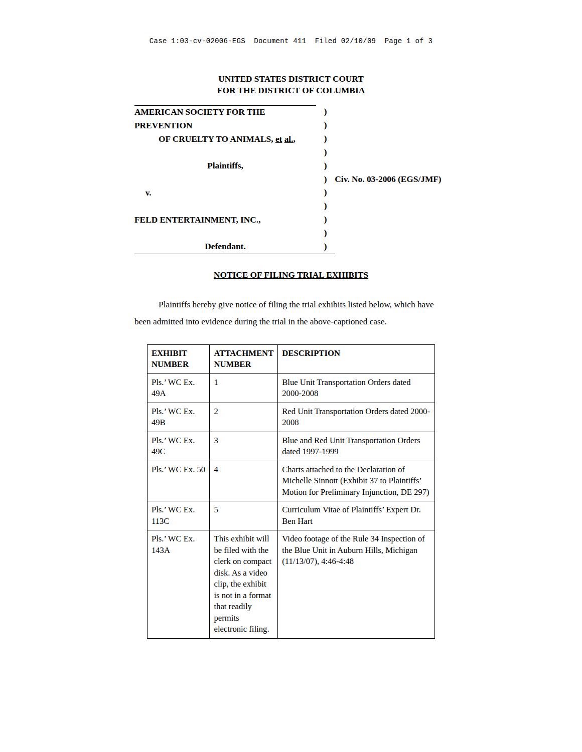Case 1:03-cv-02006-EGS Document 411 Filed 02/10/09 Page 1 of 3
UNITED STATES DISTRICT COURT
FOR THE DISTRICT OF COLUMBIA
| AMERICAN SOCIETY FOR THE PREVENTION OF CRUELTY TO ANIMALS, et al. , Plaintiffs, v. FELD ENTERTAINMENT, INC., Defendant. | ) ) ) ) ) ) ) ) ) ) ) | Civ. No. 03-2006 (EGS/JMF) |
NOTICE OF FILING TRIAL EXHIBITS
Plaintiffs hereby give notice of filing the trial exhibits listed below, which have been admitted into evidence during the trial in the above-captioned case.
| EXHIBIT NUMBER | ATTACHMENT NUMBER | DESCRIPTION |
| --- | --- | --- |
| Pls.’ WC Ex. 49A | 1 | Blue Unit Transportation Orders dated 2000-2008 |
| Pls.’ WC Ex. 49B | 2 | Red Unit Transportation Orders dated 2000-2008 |
| Pls.’ WC Ex. 49C | 3 | Blue and Red Unit Transportation Orders dated 1997-1999 |
| Pls.’ WC Ex. 50 | 4 | Charts attached to the Declaration of Michelle Sinnott (Exhibit 37 to Plaintiffs’ Motion for Preliminary Injunction, DE 297) |
| Pls.’ WC Ex. 113C | 5 | Curriculum Vitae of Plaintiffs’ Expert Dr. Ben Hart |
| Pls.’ WC Ex. 143A | This exhibit will be filed with the clerk on compact disk. As a video clip, the exhibit is not in a format that readily permits electronic filing. | Video footage of the Rule 34 Inspection of the Blue Unit in Auburn Hills, Michigan (11/13/07), 4:46-4:48 |